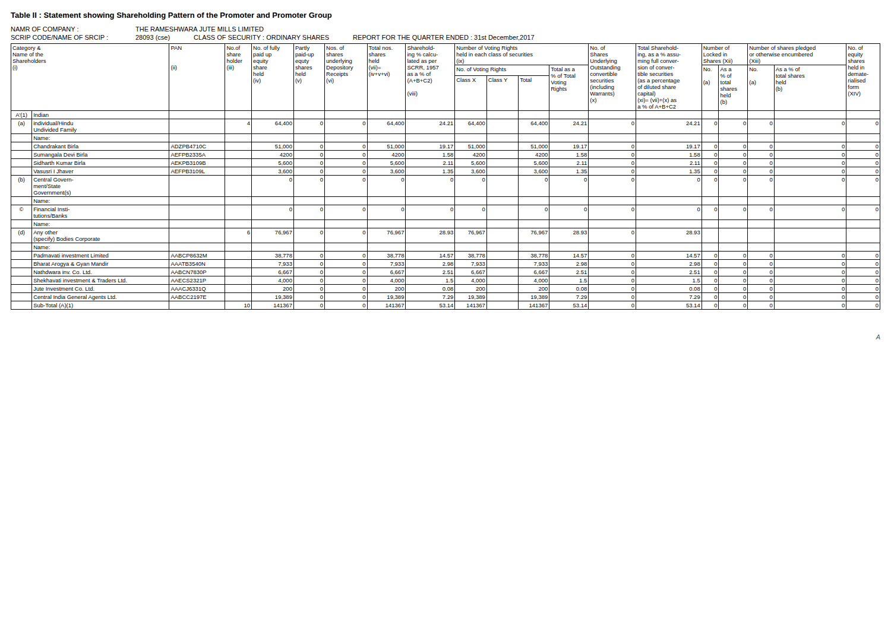Table II : Statement showing Shareholding Pattern of the Promoter and Promoter Group
NAMR OF COMPANY : THE RAMESHWARA JUTE MILLS LIMITED
SCRIP CODE/NAME OF SRCIP : 28093 (cse) CLASS OF SECURITY : ORDINARY SHARES REPORT FOR THE QUARTER ENDED : 31st December,2017
| Category & Name of the Shareholders (i) | PAN (ii) | No.of share holder (iii) | No. of fully paid up equity share held (iv) | Partly paid-up equty shares held (v) | Nos. of shares underlying Depository Receipts (vi) | Total nos. shares held (vii)= (iv+v+vi) | Sharehold- ing % calcu- lated as per SCRR, 1957 as a % of (A+B+C2) (viii) | Number of Voting Rights held in each class of securities (ix) | No. of Shares Underlying Outstanding convertible securities (including Warrants) (x) | Total Sharehold- ing, as a % assu- ming full conver- sion of conver- tible securities (as a percentage of diluted share capital) (xi)= (vii)+(x) as a % of A+B+C2 | Number of Locked in Shares (Xii) | Number of shares pledged or otherwise encumbered (Xiii) | No. of equity shares held in demate- rialised form (XIV) |
| --- | --- | --- | --- | --- | --- | --- | --- | --- | --- | --- | --- | --- | --- |
| No. of Voting Rights | Total as a % of Total Voting Rights | No. (a) | As a % of total shares held (b) | No. (a) | As a % of total shares held (b) |
| Class X | Class Y | Total |
| A'(1) | Indian | | | | | | | | | | | | | | | | | | |
| (a) | individual/Hindu Undivided Family | | 4 | 64,400 | 0 | 0 | 64,400 | 24.21 | 64,400 | | 64,400 | 24.21 | 0 | 24.21 | 0 | 0 | 0 | 0 | 0 |
| | Name: | | | | | | | | | | | | | | | | | | |
| | Chandrakant Birla | ADZPB4710C | | 51,000 | 0 | 0 | 51,000 | 19.17 | 51,000 | | 51,000 | 19.17 | 0 | 19.17 | 0 | 0 | 0 | 0 | 0 |
| | Sumangala Devi Birla | AEFPB2335A | | 4200 | 0 | 0 | 4200 | 1.58 | 4200 | | 4200 | 1.58 | 0 | 1.58 | 0 | 0 | 0 | 0 | 0 |
| | Sidharth Kumar Birla | AEKPB3109B | | 5,600 | 0 | 0 | 5,600 | 2.11 | 5,600 | | 5,600 | 2.11 | 0 | 2.11 | 0 | 0 | 0 | 0 | 0 |
| | Vasusri I Jhaver | AEFPB3109L | | 3,600 | 0 | 0 | 3,600 | 1.35 | 3,600 | | 3,600 | 1.35 | 0 | 1.35 | 0 | 0 | 0 | 0 | 0 |
| (b) | Central Govern- ment/State Government(s) | | | 0 | 0 | 0 | 0 | 0 | 0 | | 0 | 0 | 0 | 0 | 0 | 0 | 0 | 0 | 0 |
| | Name: | | | | | | | | | | | | | | | | | | |
| © | Financial Insti- tutions/Banks | | | 0 | 0 | 0 | 0 | 0 | 0 | | 0 | 0 | 0 | 0 | 0 | 0 | 0 | 0 | 0 |
| | Name: | | | | | | | | | | | | | | | | | | |
| (d) | Any other (specify) Bodies Corporate | | 6 | 76,967 | 0 | 0 | 76,967 | 28.93 | 76,967 | | 76,967 | 28.93 | 0 | 28.93 | | | | | |
| | Name: | | | | | | | | | | | | | | | | | | |
| | Padmavati investment Limited | AABCP8632M | | 38,778 | 0 | 0 | 38,778 | 14.57 | 38,778 | | 38,778 | 14.57 | 0 | 14.57 | 0 | 0 | 0 | 0 | 0 |
| | Bharat Arogya & Gyan Mandir | AAATB3540N | | 7,933 | 0 | 0 | 7,933 | 2.98 | 7,933 | | 7,933 | 2.98 | 0 | 2.98 | 0 | 0 | 0 | 0 | 0 |
| | Nathdwara inv. Co. Ltd. | AABCN7830P | | 6,667 | 0 | 0 | 6,667 | 2.51 | 6,667 | | 6,667 | 2.51 | 0 | 2.51 | 0 | 0 | 0 | 0 | 0 |
| | Shekhavati investment & Traders Ltd. | AAECS2321P | | 4,000 | 0 | 0 | 4,000 | 1.5 | 4,000 | | 4,000 | 1.5 | 0 | 1.5 | 0 | 0 | 0 | 0 | 0 |
| | Jute Investment Co. Ltd. | AAACJ6331Q | | 200 | 0 | 0 | 200 | 0.08 | 200 | | 200 | 0.08 | 0 | 0.08 | 0 | 0 | 0 | 0 | 0 |
| | Central India General Agents Ltd. | AABCC2197E | | 19,389 | 0 | 0 | 19,389 | 7.29 | 19,389 | | 19,389 | 7.29 | 0 | 7.29 | 0 | 0 | 0 | 0 | 0 |
| | Sub-Total (A)(1) | | 10 | 141367 | 0 | 0 | 141367 | 53.14 | 141367 | | 141367 | 53.14 | 0 | 53.14 | 0 | 0 | 0 | 0 | 0 |
A